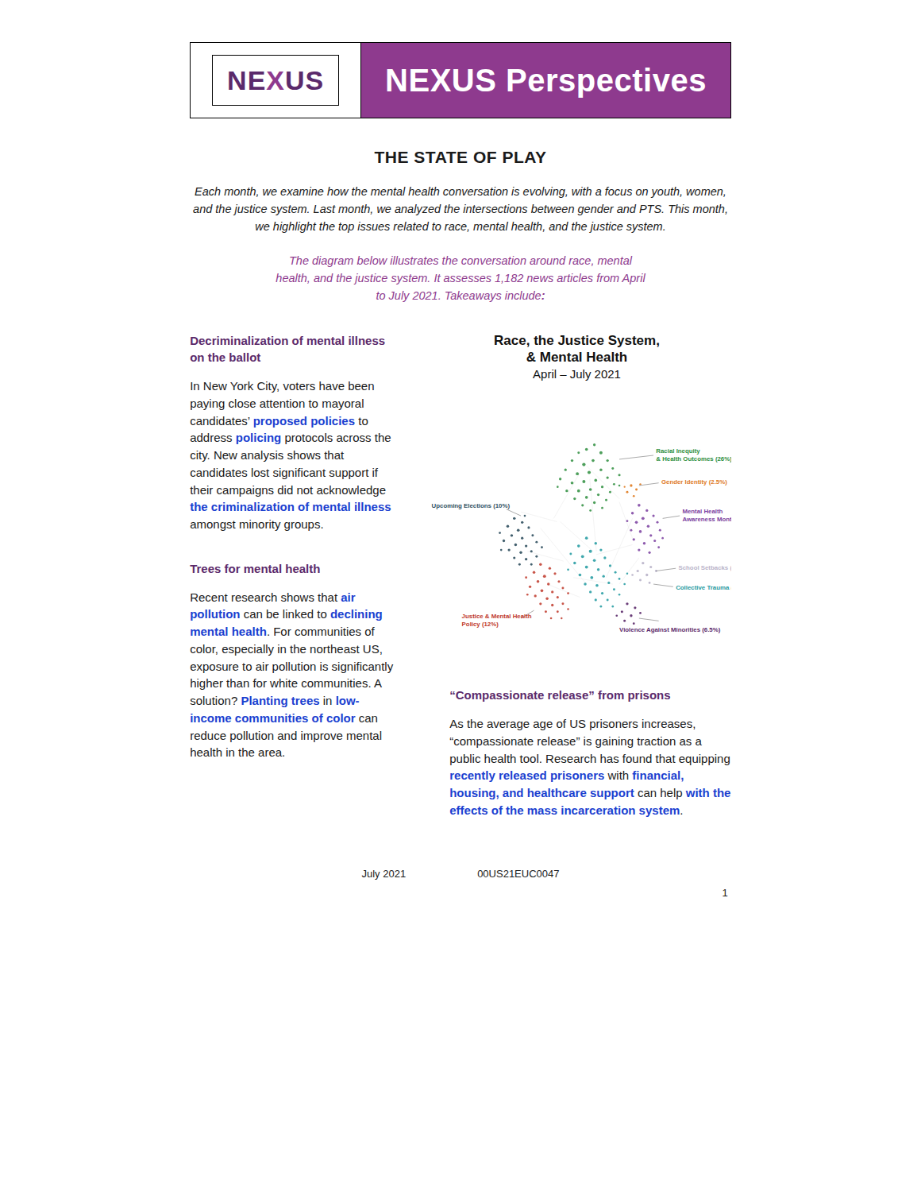NEXUS
NEXUS Perspectives
THE STATE OF PLAY
Each month, we examine how the mental health conversation is evolving, with a focus on youth, women, and the justice system. Last month, we analyzed the intersections between gender and PTS. This month, we highlight the top issues related to race, mental health, and the justice system.
The diagram below illustrates the conversation around race, mental
health, and the justice system. It assesses 1,182 news articles from April
to July 2021. Takeaways include:
Decriminalization of mental illness on the ballot
In New York City, voters have been paying close attention to mayoral candidates’ proposed policies to address policing protocols across the city. New analysis shows that candidates lost significant support if their campaigns did not acknowledge the criminalization of mental illness amongst minority groups.
Trees for mental health
Recent research shows that air pollution can be linked to declining mental health. For communities of color, especially in the northeast US, exposure to air pollution is significantly higher than for white communities. A solution? Planting trees in low-income communities of color can reduce pollution and improve mental health in the area.
Race, the Justice System,
& Mental Health April – July 2021
Racial Inequity & Health Outcomes (26%) Gender Identity (2.5%) Mental Health Awareness Month (10%) School Setbacks (6.6%) Collective Trauma (22%) Violence Against Minorities (6.5%) Justice & Mental Health Policy (12%) Upcoming Elections (10%)
“Compassionate release” from prisons
As the average age of US prisoners increases, “compassionate release” is gaining traction as a public health tool. Research has found that equipping recently released prisoners with financial, housing, and healthcare support can help with the effects of the mass incarceration system.
July 2021 00US21EUC0047
1